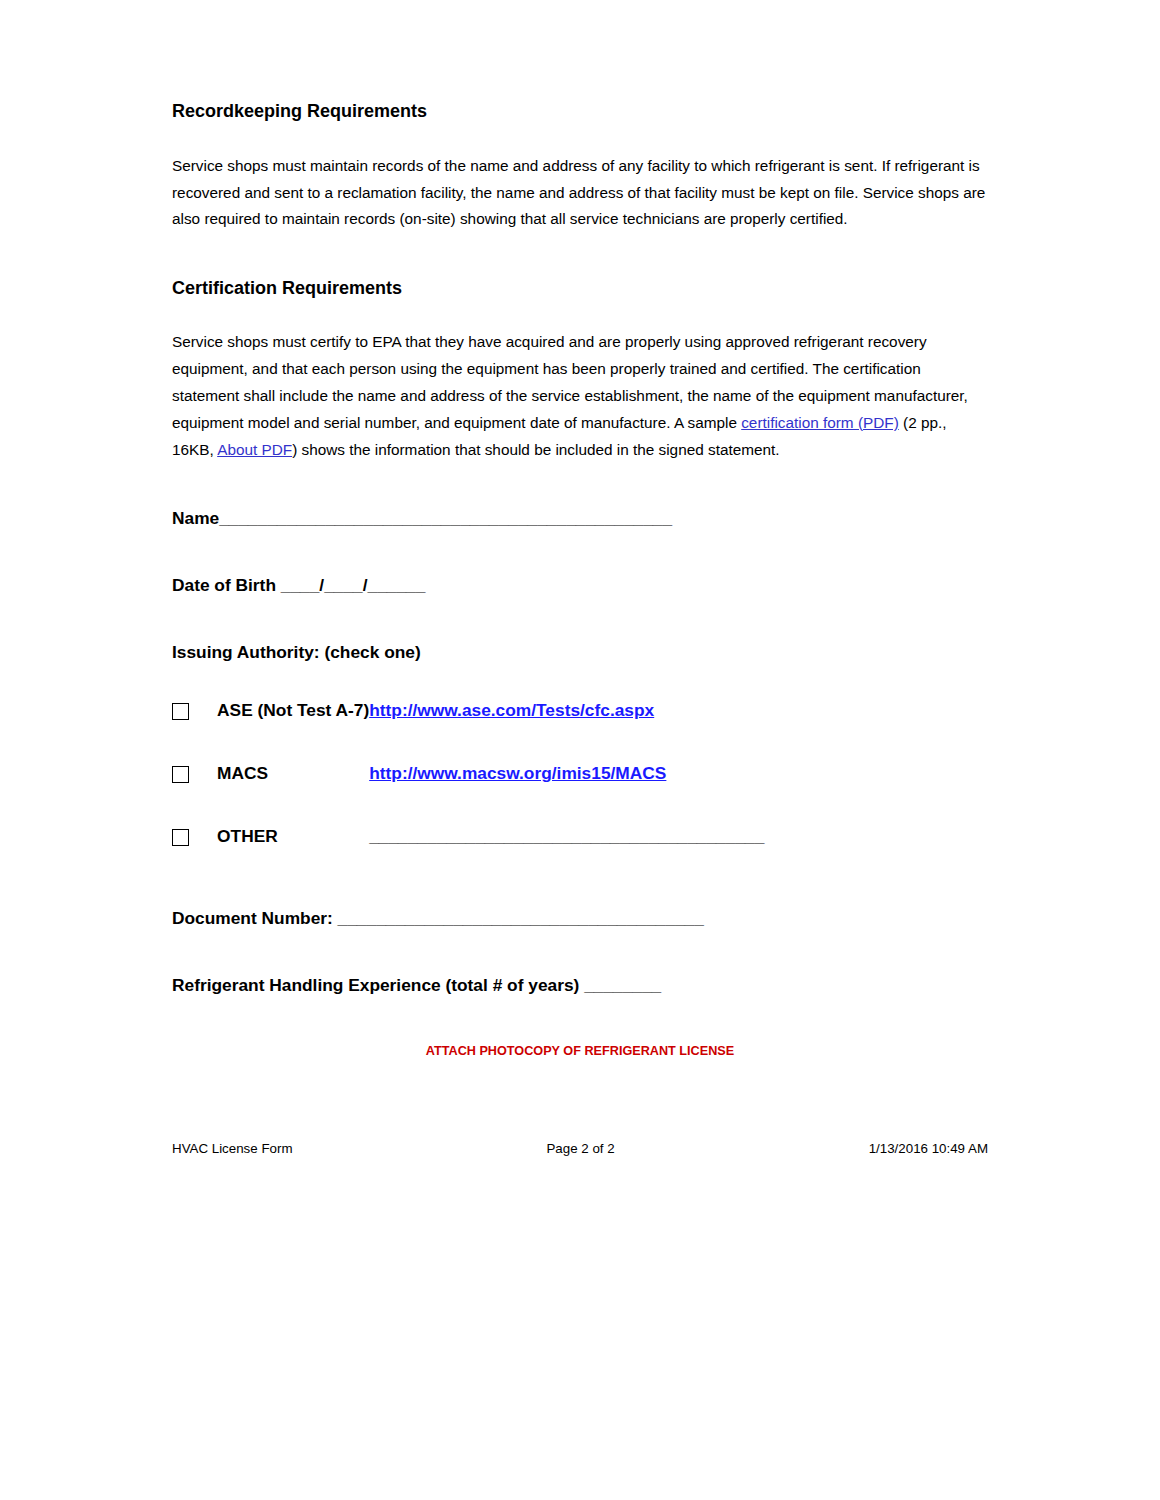Recordkeeping Requirements
Service shops must maintain records of the name and address of any facility to which refrigerant is sent. If refrigerant is recovered and sent to a reclamation facility, the name and address of that facility must be kept on file. Service shops are also required to maintain records (on-site) showing that all service technicians are properly certified.
Certification Requirements
Service shops must certify to EPA that they have acquired and are properly using approved refrigerant recovery equipment, and that each person using the equipment has been properly trained and certified. The certification statement shall include the name and address of the service establishment, the name of the equipment manufacturer, equipment model and serial number, and equipment date of manufacture. A sample certification form (PDF) (2 pp., 16KB, About PDF) shows the information that should be included in the signed statement.
Name_______________________________________________
Date of Birth ____/____/______
Issuing Authority: (check one)
| | ASE (Not Test A-7) | http://www.ase.com/Tests/cfc.aspx |
| | MACS | http://www.macsw.org/imis15/MACS |
| | OTHER | _________________________________________ |
Document Number: ______________________________________
Refrigerant Handling Experience (total # of years) ________
Attach photocopy of Refrigerant license
HVAC License Form Page 2 of 2 1/13/2016 10:49 AM